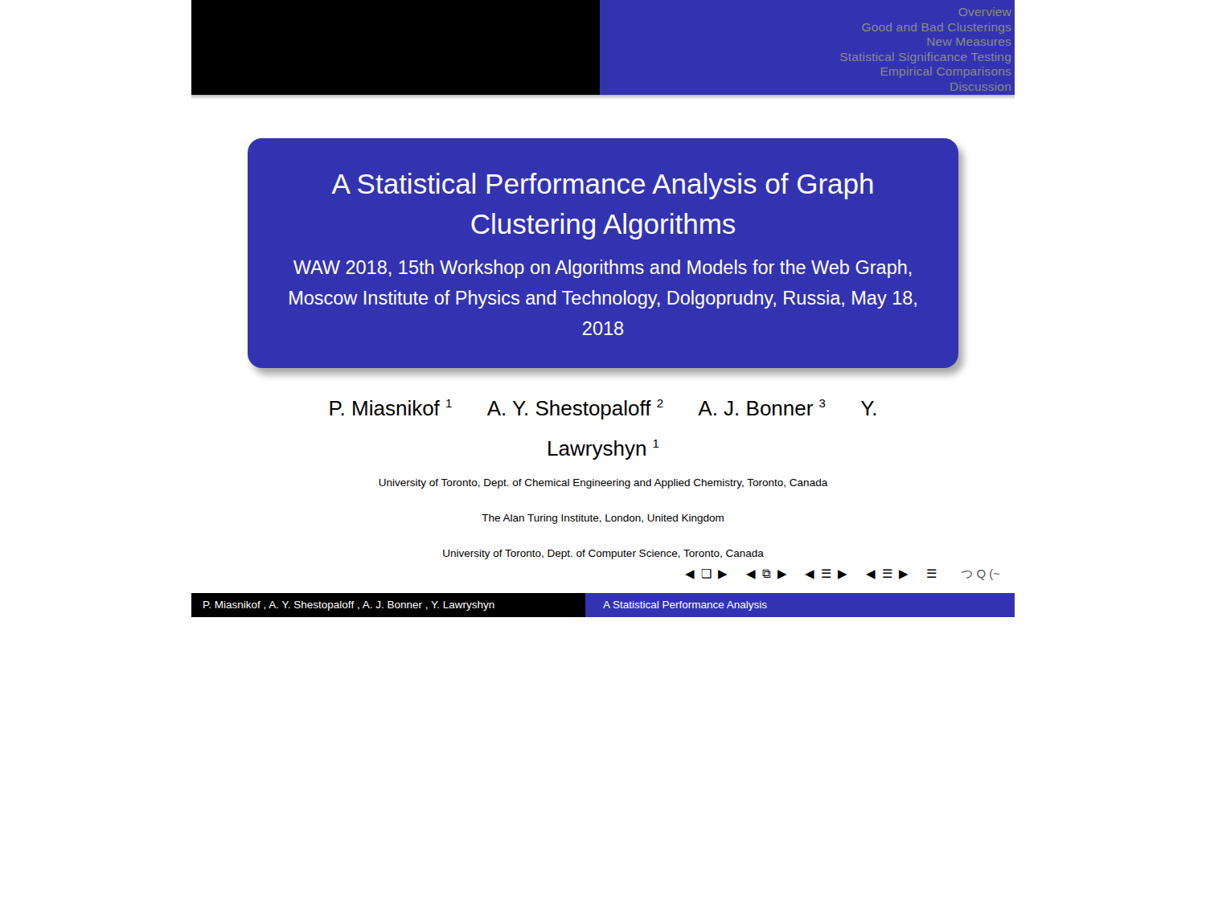Overview
Good and Bad Clusterings
New Measures
Statistical Significance Testing
Empirical Comparisons
Discussion
A Statistical Performance Analysis of Graph Clustering Algorithms
WAW 2018, 15th Workshop on Algorithms and Models for the Web Graph, Moscow Institute of Physics and Technology, Dolgoprudny, Russia, May 18, 2018
P. Miasnikof 1 A. Y. Shestopaloff 2 A. J. Bonner 3 Y.
Lawryshyn 1
University of Toronto, Dept. of Chemical Engineering and Applied Chemistry, Toronto, Canada
The Alan Turing Institute, London, United Kingdom
University of Toronto, Dept. of Computer Science, Toronto, Canada
◀ ❑ ▶ ◀ ⧉ ▶ ◀ ☰ ▶ ◀ ☰ ▶ ☰ つ Q (~
P. Miasnikof , A. Y. Shestopaloff , A. J. Bonner , Y. Lawryshyn
A Statistical Performance Analysis